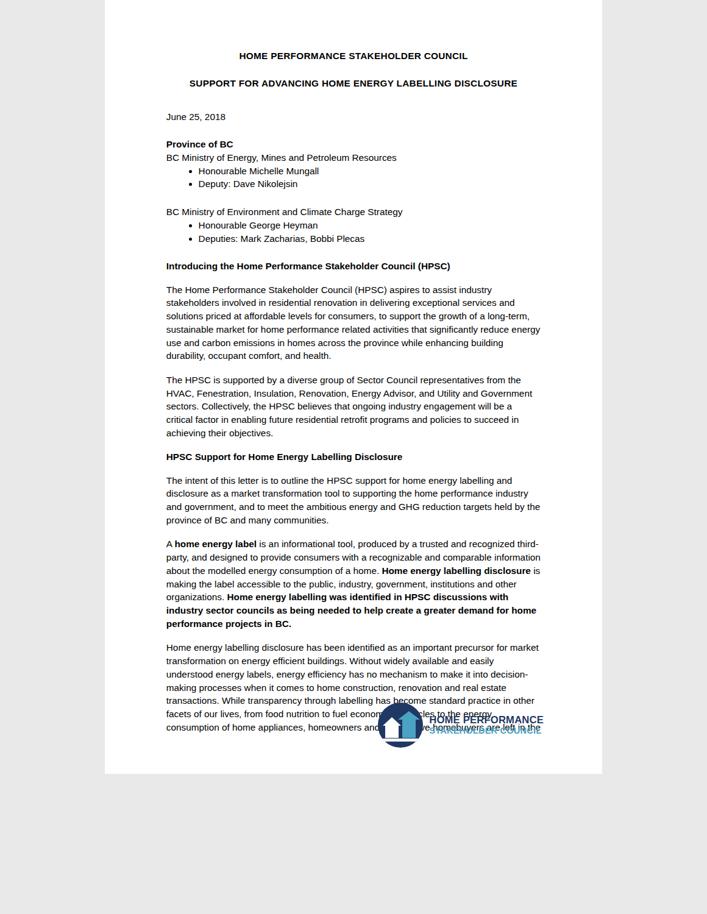HOME PERFORMANCE STAKEHOLDER COUNCIL
SUPPORT FOR ADVANCING HOME ENERGY LABELLING DISCLOSURE
June 25, 2018
Province of BC
BC Ministry of Energy, Mines and Petroleum Resources
Honourable Michelle Mungall
Deputy: Dave Nikolejsin
BC Ministry of Environment and Climate Charge Strategy
Honourable George Heyman
Deputies: Mark Zacharias, Bobbi Plecas
Introducing the Home Performance Stakeholder Council (HPSC)
The Home Performance Stakeholder Council (HPSC) aspires to assist industry stakeholders involved in residential renovation in delivering exceptional services and solutions priced at affordable levels for consumers, to support the growth of a long-term, sustainable market for home performance related activities that significantly reduce energy use and carbon emissions in homes across the province while enhancing building durability, occupant comfort, and health.
The HPSC is supported by a diverse group of Sector Council representatives from the HVAC, Fenestration, Insulation, Renovation, Energy Advisor, and Utility and Government sectors. Collectively, the HPSC believes that ongoing industry engagement will be a critical factor in enabling future residential retrofit programs and policies to succeed in achieving their objectives.
HPSC Support for Home Energy Labelling Disclosure
The intent of this letter is to outline the HPSC support for home energy labelling and disclosure as a market transformation tool to supporting the home performance industry and government, and to meet the ambitious energy and GHG reduction targets held by the province of BC and many communities.
A home energy label is an informational tool, produced by a trusted and recognized third-party, and designed to provide consumers with a recognizable and comparable information about the modelled energy consumption of a home. Home energy labelling disclosure is making the label accessible to the public, industry, government, institutions and other organizations. Home energy labelling was identified in HPSC discussions with industry sector councils as being needed to help create a greater demand for home performance projects in BC.
Home energy labelling disclosure has been identified as an important precursor for market transformation on energy efficient buildings. Without widely available and easily understood energy labels, energy efficiency has no mechanism to make it into decision-making processes when it comes to home construction, renovation and real estate transactions. While transparency through labelling has become standard practice in other facets of our lives, from food nutrition to fuel economy of vehicles to the energy consumption of home appliances, homeowners and prospective homebuyers are left in the
HOME PERFORMANCE
STAKEHOLDER COUNCIL